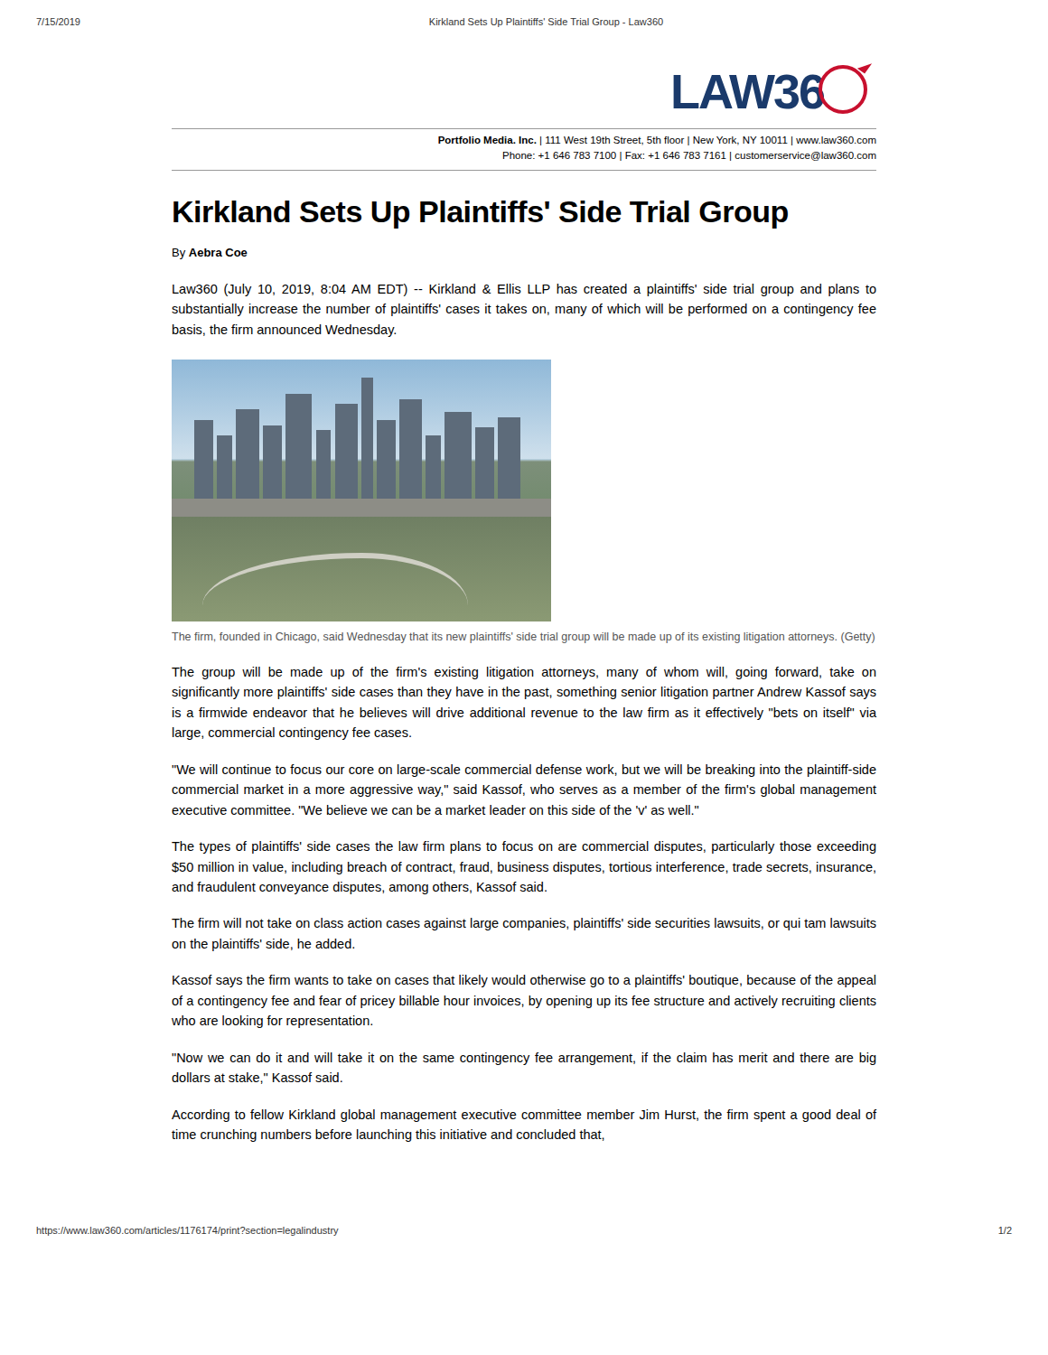7/15/2019
Kirkland Sets Up Plaintiffs' Side Trial Group - Law360
LAW 36
Portfolio Media. Inc. | 111 West 19th Street, 5th floor | New York, NY 10011 | www.law360.com
Phone: +1 646 783 7100 | Fax: +1 646 783 7161 | customerservice@law360.com
Kirkland Sets Up Plaintiffs' Side Trial Group
By Aebra Coe
Law360 (July 10, 2019, 8:04 AM EDT) -- Kirkland & Ellis LLP has created a plaintiffs' side trial group and plans to substantially increase the number of plaintiffs' cases it takes on, many of which will be performed on a contingency fee basis, the firm announced Wednesday.
The firm, founded in Chicago, said Wednesday that its new plaintiffs' side trial group will be made up of its existing litigation attorneys. (Getty)
The group will be made up of the firm's existing litigation attorneys, many of whom will, going forward, take on significantly more plaintiffs' side cases than they have in the past, something senior litigation partner Andrew Kassof says is a firmwide endeavor that he believes will drive additional revenue to the law firm as it effectively "bets on itself" via large, commercial contingency fee cases.
"We will continue to focus our core on large-scale commercial defense work, but we will be breaking into the plaintiff-side commercial market in a more aggressive way," said Kassof, who serves as a member of the firm's global management executive committee. "We believe we can be a market leader on this side of the 'v' as well."
The types of plaintiffs' side cases the law firm plans to focus on are commercial disputes, particularly those exceeding $50 million in value, including breach of contract, fraud, business disputes, tortious interference, trade secrets, insurance, and fraudulent conveyance disputes, among others, Kassof said.
The firm will not take on class action cases against large companies, plaintiffs' side securities lawsuits, or qui tam lawsuits on the plaintiffs' side, he added.
Kassof says the firm wants to take on cases that likely would otherwise go to a plaintiffs' boutique, because of the appeal of a contingency fee and fear of pricey billable hour invoices, by opening up its fee structure and actively recruiting clients who are looking for representation.
"Now we can do it and will take it on the same contingency fee arrangement, if the claim has merit and there are big dollars at stake," Kassof said.
According to fellow Kirkland global management executive committee member Jim Hurst, the firm spent a good deal of time crunching numbers before launching this initiative and concluded that,
https://www.law360.com/articles/1176174/print?section=legalindustry
1/2